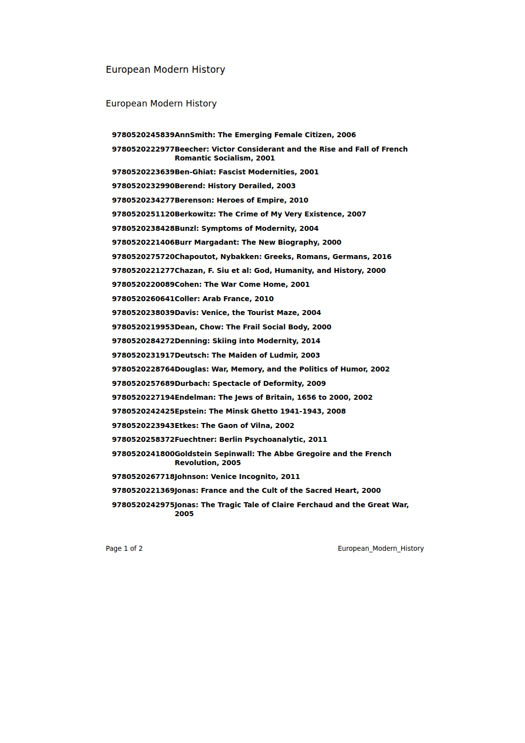European Modern History
European Modern History
| 9780520245839 | AnnSmith: The Emerging Female Citizen, 2006 |
| 9780520222977 | Beecher: Victor Considerant and the Rise and Fall of French Romantic Socialism, 2001 |
| 9780520223639 | Ben-Ghiat: Fascist Modernities, 2001 |
| 9780520232990 | Berend: History Derailed, 2003 |
| 9780520234277 | Berenson: Heroes of Empire, 2010 |
| 9780520251120 | Berkowitz: The Crime of My Very Existence, 2007 |
| 9780520238428 | Bunzl: Symptoms of Modernity, 2004 |
| 9780520221406 | Burr Margadant: The New Biography, 2000 |
| 9780520275720 | Chapoutot, Nybakken: Greeks, Romans, Germans, 2016 |
| 9780520221277 | Chazan, F. Siu et al: God, Humanity, and History, 2000 |
| 9780520220089 | Cohen: The War Come Home, 2001 |
| 9780520260641 | Coller: Arab France, 2010 |
| 9780520238039 | Davis: Venice, the Tourist Maze, 2004 |
| 9780520219953 | Dean, Chow: The Frail Social Body, 2000 |
| 9780520284272 | Denning: Skiing into Modernity, 2014 |
| 9780520231917 | Deutsch: The Maiden of Ludmir, 2003 |
| 9780520228764 | Douglas: War, Memory, and the Politics of Humor, 2002 |
| 9780520257689 | Durbach: Spectacle of Deformity, 2009 |
| 9780520227194 | Endelman: The Jews of Britain, 1656 to 2000, 2002 |
| 9780520242425 | Epstein: The Minsk Ghetto 1941-1943, 2008 |
| 9780520223943 | Etkes: The Gaon of Vilna, 2002 |
| 9780520258372 | Fuechtner: Berlin Psychoanalytic, 2011 |
| 9780520241800 | Goldstein Sepinwall: The Abbe Gregoire and the French Revolution, 2005 |
| 9780520267718 | Johnson: Venice Incognito, 2011 |
| 9780520221369 | Jonas: France and the Cult of the Sacred Heart, 2000 |
| 9780520242975 | Jonas: The Tragic Tale of Claire Ferchaud and the Great War, 2005 |
Page 1 of 2 European_Modern_History